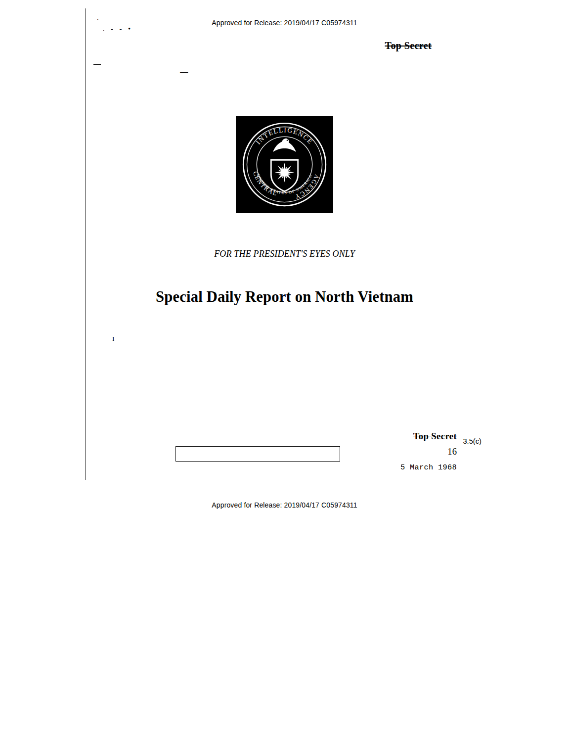. - - •
.
Approved for Release: 2019/04/17 C05974311
Top Secret
—
INTELLIGENCE CENTRAL AGENCY UNITED STATES OF AMERICA
FOR THE PRESIDENT'S EYES ONLY
Special Daily Report on North Vietnam
I
Top Secret
16
5 March 1968
3.5(c)
Approved for Release: 2019/04/17 C05974311